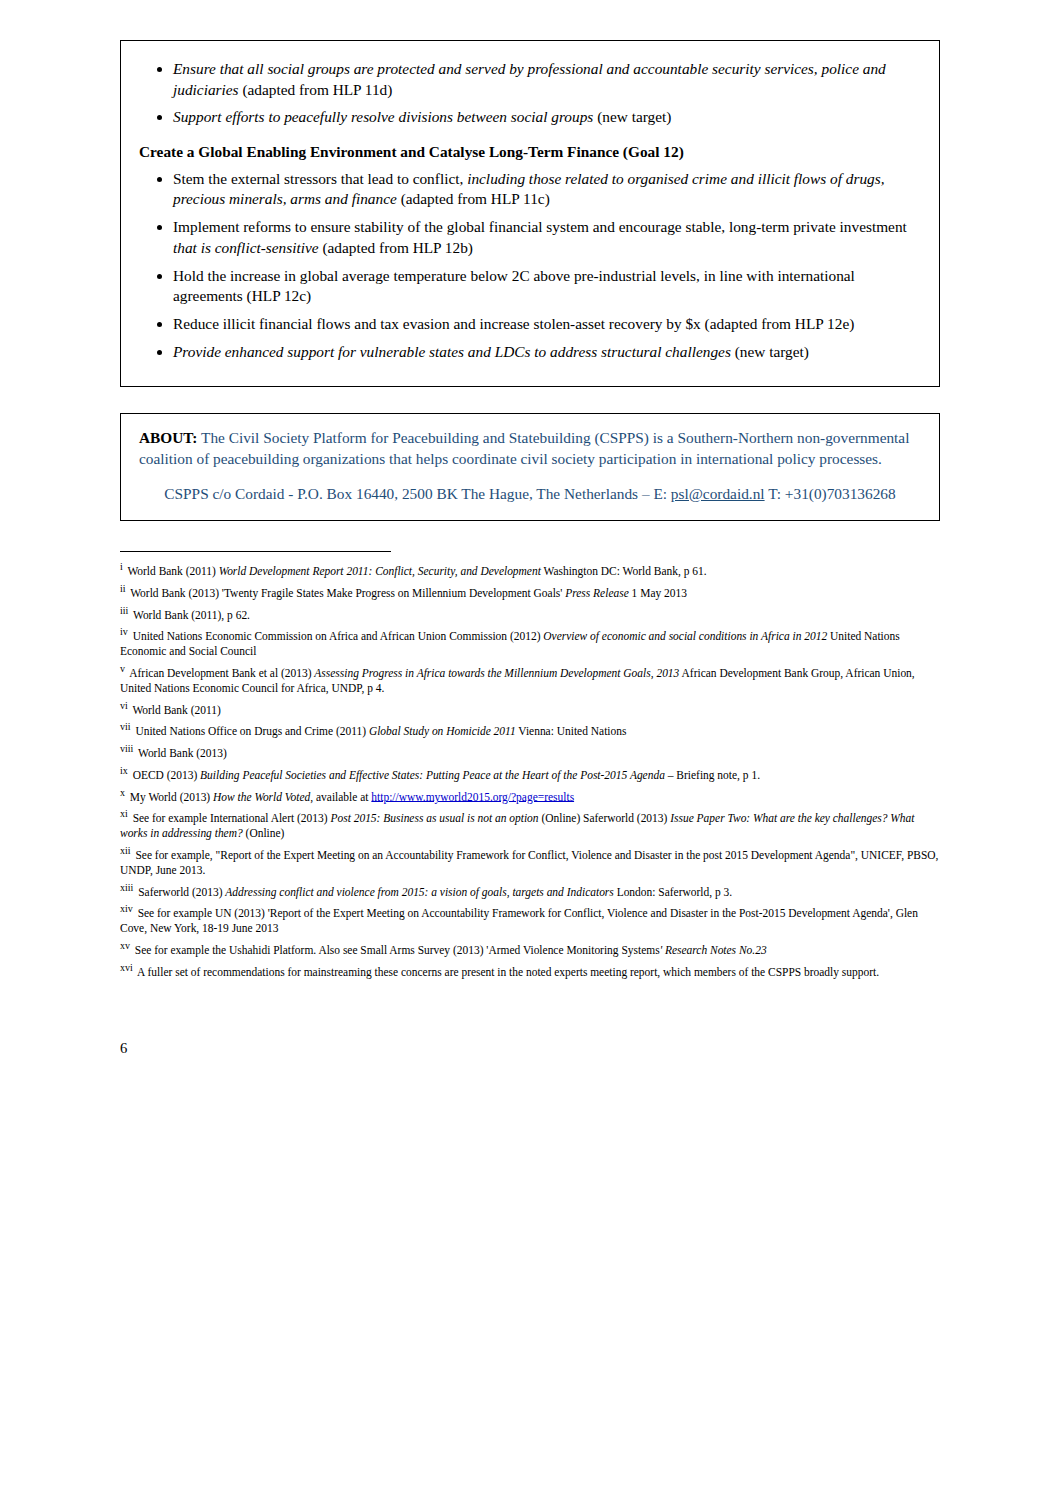Ensure that all social groups are protected and served by professional and accountable security services, police and judiciaries (adapted from HLP 11d)
Support efforts to peacefully resolve divisions between social groups (new target)
Create a Global Enabling Environment and Catalyse Long-Term Finance (Goal 12)
Stem the external stressors that lead to conflict, including those related to organised crime and illicit flows of drugs, precious minerals, arms and finance (adapted from HLP 11c)
Implement reforms to ensure stability of the global financial system and encourage stable, long-term private investment that is conflict-sensitive (adapted from HLP 12b)
Hold the increase in global average temperature below 2C above pre-industrial levels, in line with international agreements (HLP 12c)
Reduce illicit financial flows and tax evasion and increase stolen-asset recovery by $x (adapted from HLP 12e)
Provide enhanced support for vulnerable states and LDCs to address structural challenges (new target)
ABOUT: The Civil Society Platform for Peacebuilding and Statebuilding (CSPPS) is a Southern-Northern non-governmental coalition of peacebuilding organizations that helps coordinate civil society participation in international policy processes.
CSPPS c/o Cordaid - P.O. Box 16440, 2500 BK The Hague, The Netherlands – E: psl@cordaid.nl T: +31(0)703136268
i World Bank (2011) World Development Report 2011: Conflict, Security, and Development Washington DC: World Bank, p 61.
ii World Bank (2013) 'Twenty Fragile States Make Progress on Millennium Development Goals' Press Release 1 May 2013
iii World Bank (2011), p 62.
iv United Nations Economic Commission on Africa and African Union Commission (2012) Overview of economic and social conditions in Africa in 2012 United Nations Economic and Social Council
v African Development Bank et al (2013) Assessing Progress in Africa towards the Millennium Development Goals, 2013 African Development Bank Group, African Union, United Nations Economic Council for Africa, UNDP, p 4.
vi World Bank (2011)
vii United Nations Office on Drugs and Crime (2011) Global Study on Homicide 2011 Vienna: United Nations
viii World Bank (2013)
ix OECD (2013) Building Peaceful Societies and Effective States: Putting Peace at the Heart of the Post-2015 Agenda – Briefing note, p 1.
x My World (2013) How the World Voted, available at http://www.myworld2015.org/?page=results
xi See for example International Alert (2013) Post 2015: Business as usual is not an option (Online) Saferworld (2013) Issue Paper Two: What are the key challenges? What works in addressing them? (Online)
xii See for example, "Report of the Expert Meeting on an Accountability Framework for Conflict, Violence and Disaster in the post 2015 Development Agenda", UNICEF, PBSO, UNDP, June 2013.
xiii Saferworld (2013) Addressing conflict and violence from 2015: a vision of goals, targets and Indicators London: Saferworld, p 3.
xiv See for example UN (2013) 'Report of the Expert Meeting on Accountability Framework for Conflict, Violence and Disaster in the Post-2015 Development Agenda', Glen Cove, New York, 18-19 June 2013
xv See for example the Ushahidi Platform. Also see Small Arms Survey (2013) 'Armed Violence Monitoring Systems' Research Notes No.23
xvi A fuller set of recommendations for mainstreaming these concerns are present in the noted experts meeting report, which members of the CSPPS broadly support.
6